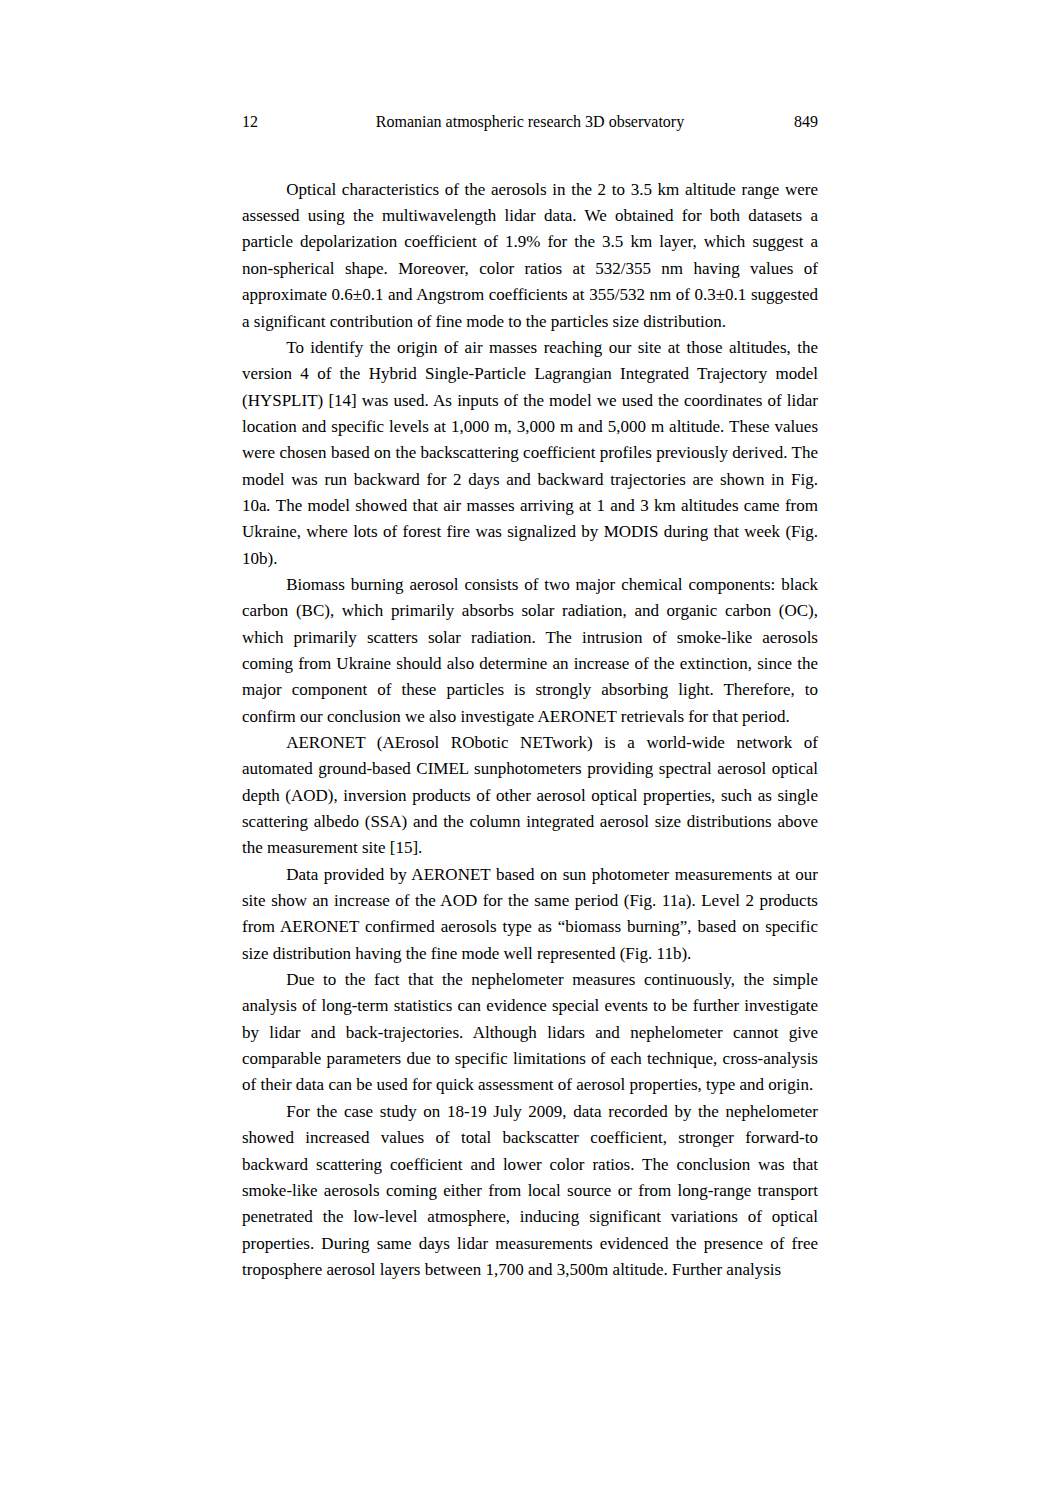12 Romanian atmospheric research 3D observatory 849
Optical characteristics of the aerosols in the 2 to 3.5 km altitude range were assessed using the multiwavelength lidar data. We obtained for both datasets a particle depolarization coefficient of 1.9% for the 3.5 km layer, which suggest a non-spherical shape. Moreover, color ratios at 532/355 nm having values of approximate 0.6±0.1 and Angstrom coefficients at 355/532 nm of 0.3±0.1 suggested a significant contribution of fine mode to the particles size distribution.
To identify the origin of air masses reaching our site at those altitudes, the version 4 of the Hybrid Single-Particle Lagrangian Integrated Trajectory model (HYSPLIT) [14] was used. As inputs of the model we used the coordinates of lidar location and specific levels at 1,000 m, 3,000 m and 5,000 m altitude. These values were chosen based on the backscattering coefficient profiles previously derived. The model was run backward for 2 days and backward trajectories are shown in Fig. 10a. The model showed that air masses arriving at 1 and 3 km altitudes came from Ukraine, where lots of forest fire was signalized by MODIS during that week (Fig. 10b).
Biomass burning aerosol consists of two major chemical components: black carbon (BC), which primarily absorbs solar radiation, and organic carbon (OC), which primarily scatters solar radiation. The intrusion of smoke-like aerosols coming from Ukraine should also determine an increase of the extinction, since the major component of these particles is strongly absorbing light. Therefore, to confirm our conclusion we also investigate AERONET retrievals for that period.
AERONET (AErosol RObotic NETwork) is a world-wide network of automated ground-based CIMEL sunphotometers providing spectral aerosol optical depth (AOD), inversion products of other aerosol optical properties, such as single scattering albedo (SSA) and the column integrated aerosol size distributions above the measurement site [15].
Data provided by AERONET based on sun photometer measurements at our site show an increase of the AOD for the same period (Fig. 11a). Level 2 products from AERONET confirmed aerosols type as “biomass burning”, based on specific size distribution having the fine mode well represented (Fig. 11b).
Due to the fact that the nephelometer measures continuously, the simple analysis of long-term statistics can evidence special events to be further investigate by lidar and back-trajectories. Although lidars and nephelometer cannot give comparable parameters due to specific limitations of each technique, cross-analysis of their data can be used for quick assessment of aerosol properties, type and origin.
For the case study on 18-19 July 2009, data recorded by the nephelometer showed increased values of total backscatter coefficient, stronger forward-to backward scattering coefficient and lower color ratios. The conclusion was that smoke-like aerosols coming either from local source or from long-range transport penetrated the low-level atmosphere, inducing significant variations of optical properties. During same days lidar measurements evidenced the presence of free troposphere aerosol layers between 1,700 and 3,500m altitude. Further analysis